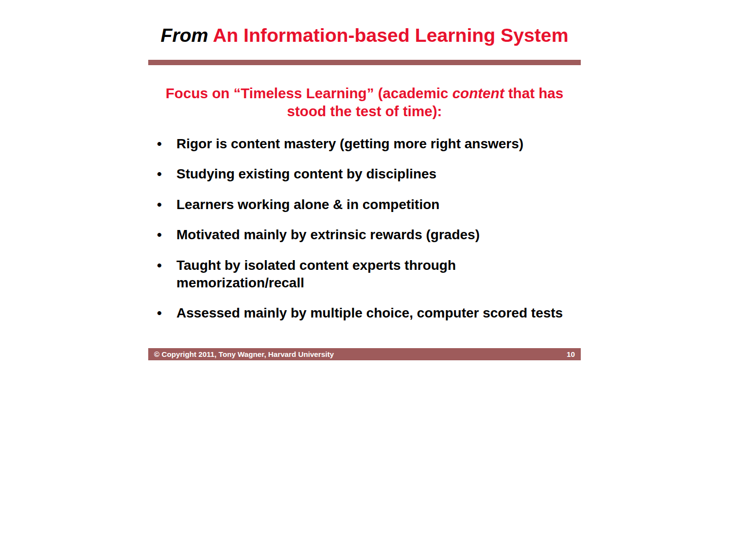From An Information-based Learning System
Focus on “Timeless Learning” (academic content that has stood the test of time):
Rigor is content mastery (getting more right answers)
Studying existing content by disciplines
Learners working alone & in competition
Motivated mainly by extrinsic rewards (grades)
Taught by isolated content experts through memorization/recall
Assessed mainly by multiple choice, computer scored tests
© Copyright 2011, Tony Wagner, Harvard University 10